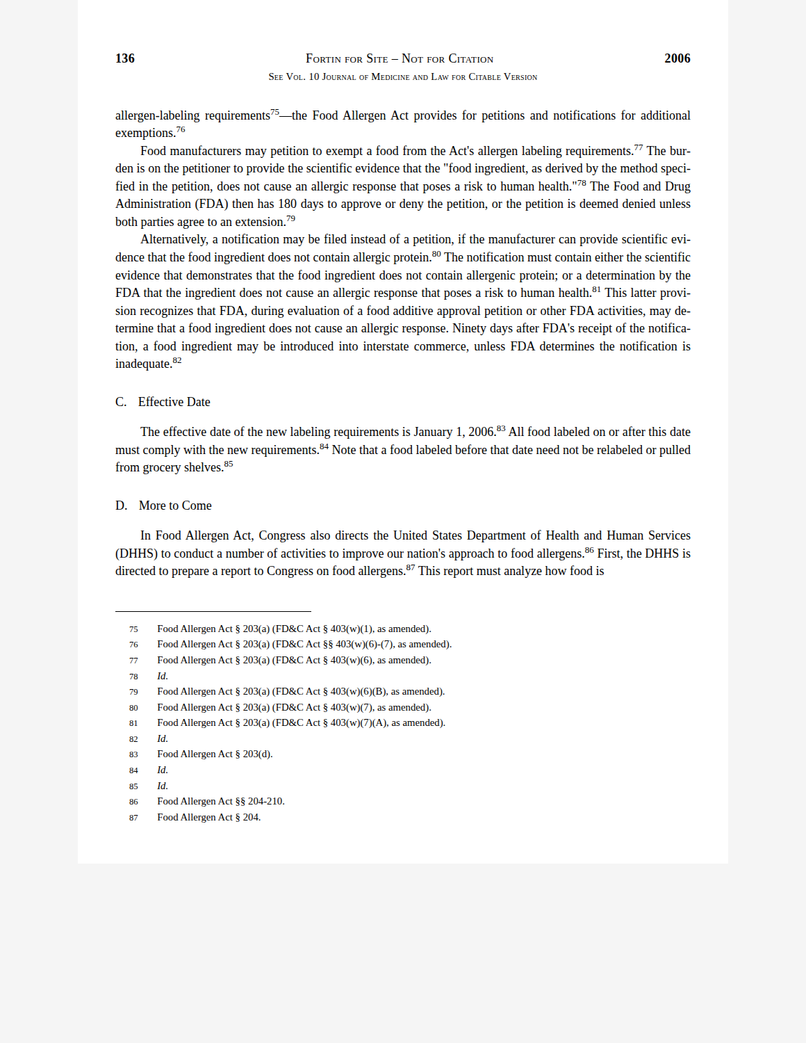136 Fortin for Site – Not for Citation 2006
See Vol. 10 Journal of Medicine and Law for Citable Version
allergen-labeling requirements75—the Food Allergen Act provides for petitions and notifications for additional exemptions.76
Food manufacturers may petition to exempt a food from the Act's allergen labeling requirements.77 The burden is on the petitioner to provide the scientific evidence that the "food ingredient, as derived by the method specified in the petition, does not cause an allergic response that poses a risk to human health."78 The Food and Drug Administration (FDA) then has 180 days to approve or deny the petition, or the petition is deemed denied unless both parties agree to an extension.79
Alternatively, a notification may be filed instead of a petition, if the manufacturer can provide scientific evidence that the food ingredient does not contain allergic protein.80 The notification must contain either the scientific evidence that demonstrates that the food ingredient does not contain allergenic protein; or a determination by the FDA that the ingredient does not cause an allergic response that poses a risk to human health.81 This latter provision recognizes that FDA, during evaluation of a food additive approval petition or other FDA activities, may determine that a food ingredient does not cause an allergic response. Ninety days after FDA's receipt of the notification, a food ingredient may be introduced into interstate commerce, unless FDA determines the notification is inadequate.82
C. Effective Date
The effective date of the new labeling requirements is January 1, 2006.83 All food labeled on or after this date must comply with the new requirements.84 Note that a food labeled before that date need not be relabeled or pulled from grocery shelves.85
D. More to Come
In Food Allergen Act, Congress also directs the United States Department of Health and Human Services (DHHS) to conduct a number of activities to improve our nation's approach to food allergens.86 First, the DHHS is directed to prepare a report to Congress on food allergens.87 This report must analyze how food is
75 Food Allergen Act § 203(a) (FD&C Act § 403(w)(1), as amended).
76 Food Allergen Act § 203(a) (FD&C Act §§ 403(w)(6)-(7), as amended).
77 Food Allergen Act § 203(a) (FD&C Act § 403(w)(6), as amended).
78 Id.
79 Food Allergen Act § 203(a) (FD&C Act § 403(w)(6)(B), as amended).
80 Food Allergen Act § 203(a) (FD&C Act § 403(w)(7), as amended).
81 Food Allergen Act § 203(a) (FD&C Act § 403(w)(7)(A), as amended).
82 Id.
83 Food Allergen Act § 203(d).
84 Id.
85 Id.
86 Food Allergen Act §§ 204-210.
87 Food Allergen Act § 204.